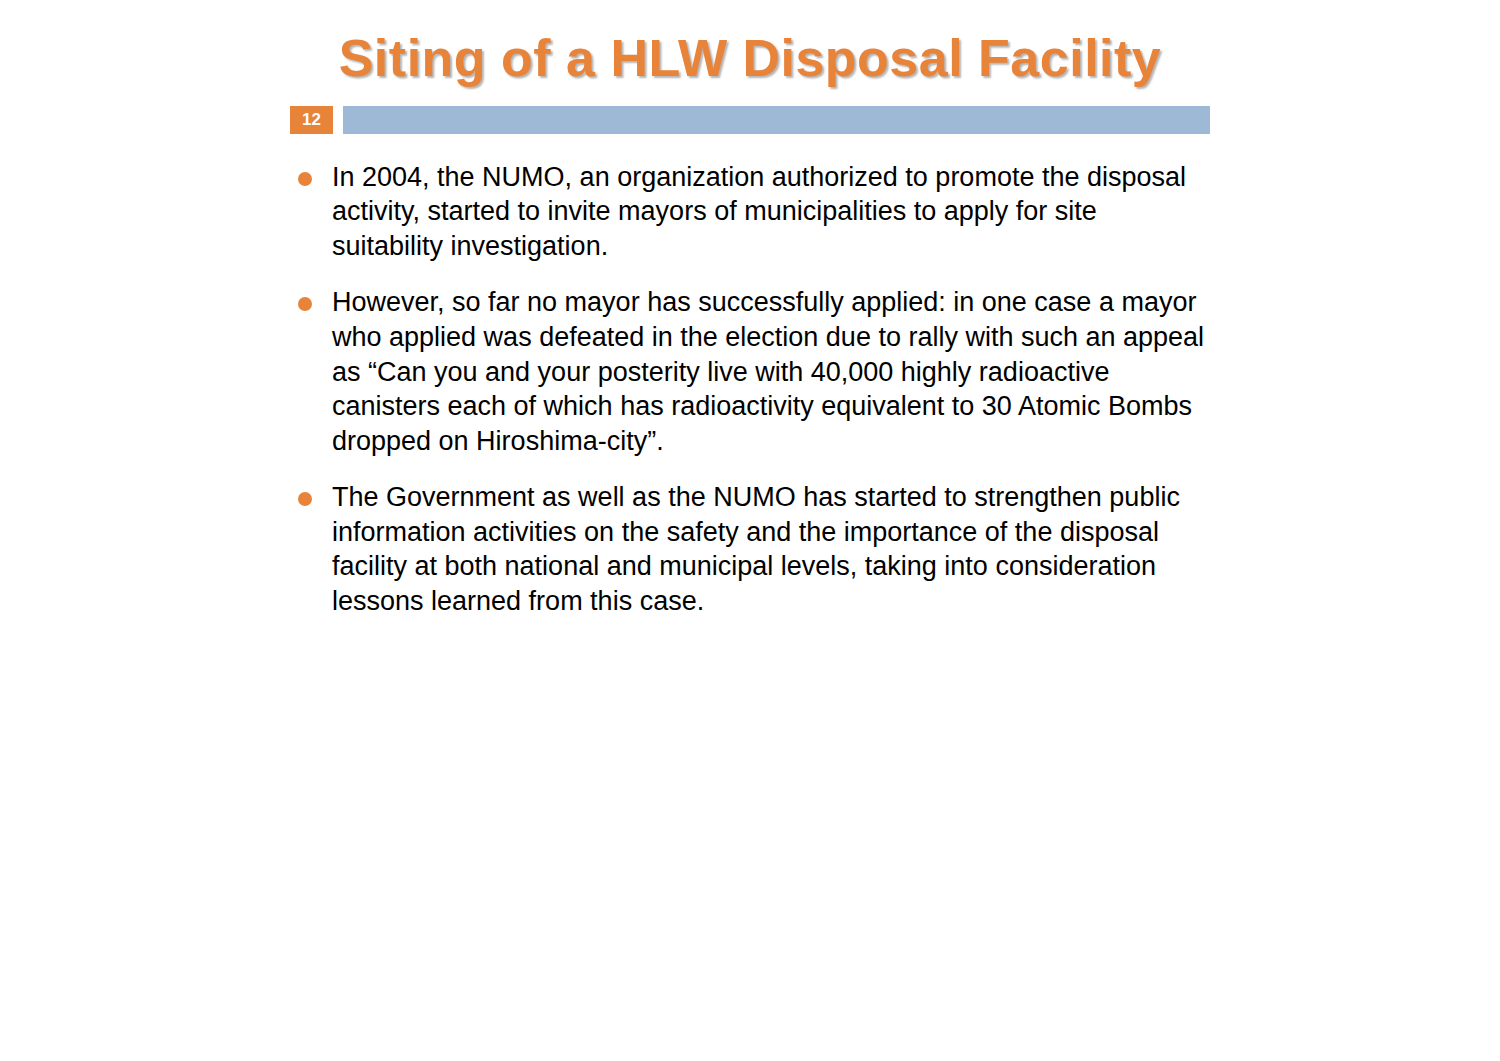Siting of a HLW Disposal Facility
12
In 2004, the NUMO, an organization authorized to promote the disposal activity, started to invite mayors of municipalities to apply for site suitability investigation.
However, so far no mayor has successfully applied: in one case a mayor who applied was defeated in the election due to rally with such an appeal as “Can you and your posterity live with 40,000 highly radioactive canisters each of which has radioactivity equivalent to 30 Atomic Bombs dropped on Hiroshima-city”.
The Government as well as the NUMO has started to strengthen public information activities on the safety and the importance of the disposal facility at both national and municipal levels, taking into consideration lessons learned from this case.